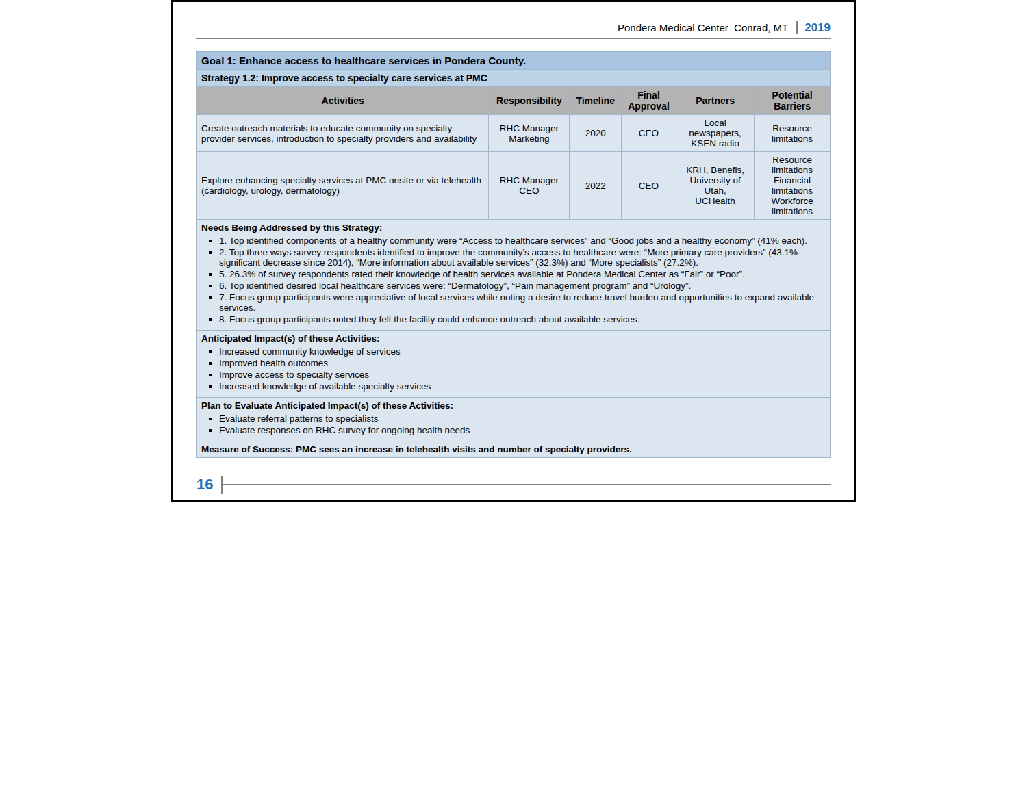Pondera Medical Center–Conrad, MT 2019
| Goal 1: Enhance access to healthcare services in Pondera County. |
| Strategy 1.2: Improve access to specialty care services at PMC |
| Activities | Responsibility | Timeline | Final Approval | Partners | Potential Barriers |
| Create outreach materials to educate community on specialty provider services, introduction to specialty providers and availability | RHC Manager Marketing | 2020 | CEO | Local newspapers, KSEN radio | Resource limitations |
| Explore enhancing specialty services at PMC onsite or via telehealth (cardiology, urology, dermatology) | RHC Manager CEO | 2022 | CEO | KRH, Benefis, University of Utah, UCHealth | Resource limitations Financial limitations Workforce limitations |
| Needs Being Addressed by this Strategy: 1. Top identified components of a healthy community were “Access to healthcare services” and “Good jobs and a healthy economy” (41% each). 2. Top three ways survey respondents identified to improve the community’s access to healthcare were: “More primary care providers” (43.1%- significant decrease since 2014), “More information about available services” (32.3%) and “More specialists” (27.2%). 5. 26.3% of survey respondents rated their knowledge of health services available at Pondera Medical Center as “Fair” or “Poor”. 6. Top identified desired local healthcare services were: “Dermatology”, “Pain management program” and “Urology”. 7. Focus group participants were appreciative of local services while noting a desire to reduce travel burden and opportunities to expand available services. 8. Focus group participants noted they felt the facility could enhance outreach about available services. |
| Anticipated Impact(s) of these Activities: Increased community knowledge of services Improved health outcomes Improve access to specialty services Increased knowledge of available specialty services |
| Plan to Evaluate Anticipated Impact(s) of these Activities: Evaluate referral patterns to specialists Evaluate responses on RHC survey for ongoing health needs |
| Measure of Success: PMC sees an increase in telehealth visits and number of specialty providers. |
16